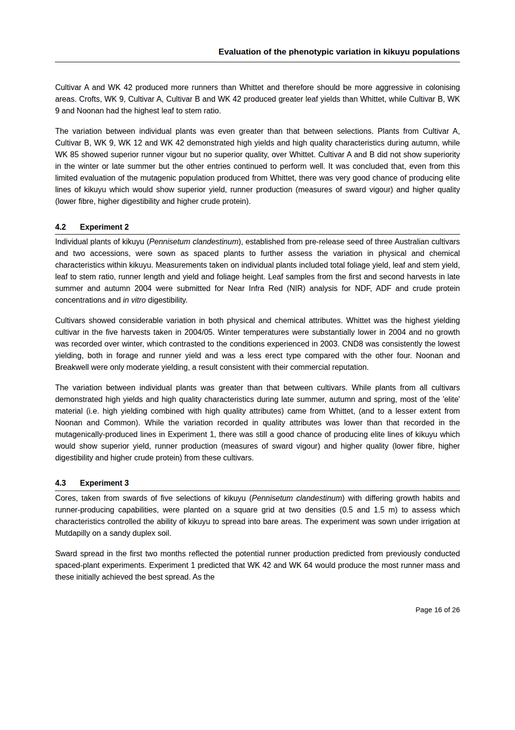Evaluation of the phenotypic variation in kikuyu populations
Cultivar A and WK 42 produced more runners than Whittet and therefore should be more aggressive in colonising areas. Crofts, WK 9, Cultivar A, Cultivar B and WK 42 produced greater leaf yields than Whittet, while Cultivar B, WK 9 and Noonan had the highest leaf to stem ratio.
The variation between individual plants was even greater than that between selections. Plants from Cultivar A, Cultivar B, WK 9, WK 12 and WK 42 demonstrated high yields and high quality characteristics during autumn, while WK 85 showed superior runner vigour but no superior quality, over Whittet. Cultivar A and B did not show superiority in the winter or late summer but the other entries continued to perform well. It was concluded that, even from this limited evaluation of the mutagenic population produced from Whittet, there was very good chance of producing elite lines of kikuyu which would show superior yield, runner production (measures of sward vigour) and higher quality (lower fibre, higher digestibility and higher crude protein).
4.2 Experiment 2
Individual plants of kikuyu (Pennisetum clandestinum), established from pre-release seed of three Australian cultivars and two accessions, were sown as spaced plants to further assess the variation in physical and chemical characteristics within kikuyu. Measurements taken on individual plants included total foliage yield, leaf and stem yield, leaf to stem ratio, runner length and yield and foliage height. Leaf samples from the first and second harvests in late summer and autumn 2004 were submitted for Near Infra Red (NIR) analysis for NDF, ADF and crude protein concentrations and in vitro digestibility.
Cultivars showed considerable variation in both physical and chemical attributes. Whittet was the highest yielding cultivar in the five harvests taken in 2004/05. Winter temperatures were substantially lower in 2004 and no growth was recorded over winter, which contrasted to the conditions experienced in 2003. CND8 was consistently the lowest yielding, both in forage and runner yield and was a less erect type compared with the other four. Noonan and Breakwell were only moderate yielding, a result consistent with their commercial reputation.
The variation between individual plants was greater than that between cultivars. While plants from all cultivars demonstrated high yields and high quality characteristics during late summer, autumn and spring, most of the 'elite' material (i.e. high yielding combined with high quality attributes) came from Whittet, (and to a lesser extent from Noonan and Common). While the variation recorded in quality attributes was lower than that recorded in the mutagenically-produced lines in Experiment 1, there was still a good chance of producing elite lines of kikuyu which would show superior yield, runner production (measures of sward vigour) and higher quality (lower fibre, higher digestibility and higher crude protein) from these cultivars.
4.3 Experiment 3
Cores, taken from swards of five selections of kikuyu (Pennisetum clandestinum) with differing growth habits and runner-producing capabilities, were planted on a square grid at two densities (0.5 and 1.5 m) to assess which characteristics controlled the ability of kikuyu to spread into bare areas. The experiment was sown under irrigation at Mutdapilly on a sandy duplex soil.
Sward spread in the first two months reflected the potential runner production predicted from previously conducted spaced-plant experiments. Experiment 1 predicted that WK 42 and WK 64 would produce the most runner mass and these initially achieved the best spread. As the
Page 16 of 26